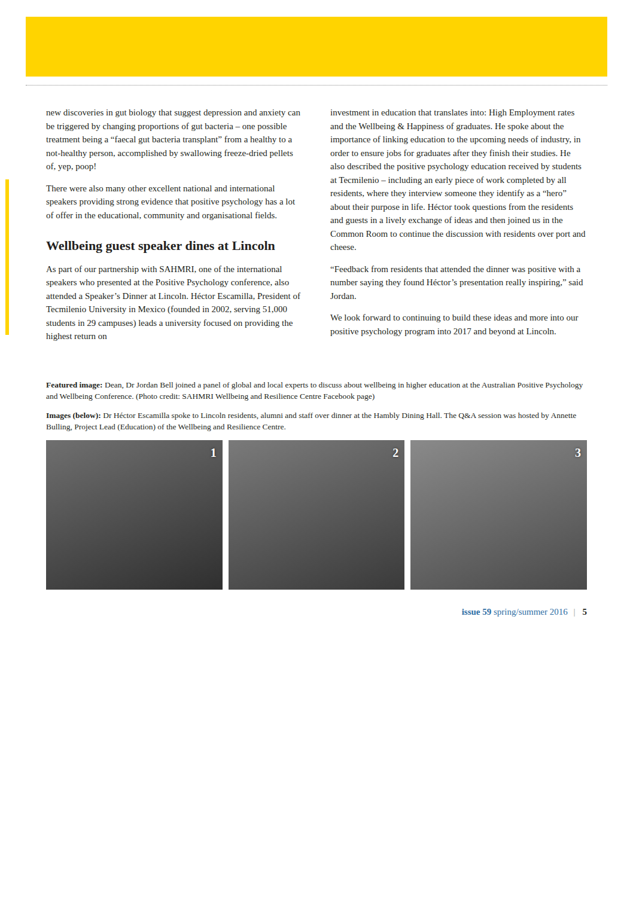new discoveries in gut biology that suggest depression and anxiety can be triggered by changing proportions of gut bacteria – one possible treatment being a “faecal gut bacteria transplant” from a healthy to a not-healthy person, accomplished by swallowing freeze-dried pellets of, yep, poop!
There were also many other excellent national and international speakers providing strong evidence that positive psychology has a lot of offer in the educational, community and organisational fields.
Wellbeing guest speaker dines at Lincoln
As part of our partnership with SAHMRI, one of the international speakers who presented at the Positive Psychology conference, also attended a Speaker’s Dinner at Lincoln. Héctor Escamilla, President of Tecmilenio University in Mexico (founded in 2002, serving 51,000 students in 29 campuses) leads a university focused on providing the highest return on
investment in education that translates into: High Employment rates and the Wellbeing & Happiness of graduates. He spoke about the importance of linking education to the upcoming needs of industry, in order to ensure jobs for graduates after they finish their studies. He also described the positive psychology education received by students at Tecmilenio – including an early piece of work completed by all residents, where they interview someone they identify as a “hero” about their purpose in life. Héctor took questions from the residents and guests in a lively exchange of ideas and then joined us in the Common Room to continue the discussion with residents over port and cheese.
“Feedback from residents that attended the dinner was positive with a number saying they found Héctor’s presentation really inspiring,” said Jordan.
We look forward to continuing to build these ideas and more into our positive psychology program into 2017 and beyond at Lincoln.
Featured image: Dean, Dr Jordan Bell joined a panel of global and local experts to discuss about wellbeing in higher education at the Australian Positive Psychology and Wellbeing Conference. (Photo credit: SAHMRI Wellbeing and Resilience Centre Facebook page)
Images (below): Dr Héctor Escamilla spoke to Lincoln residents, alumni and staff over dinner at the Hambly Dining Hall. The Q&A session was hosted by Annette Bulling, Project Lead (Education) of the Wellbeing and Resilience Centre.
1
2
3
issue 59 spring/summer 2016 |5